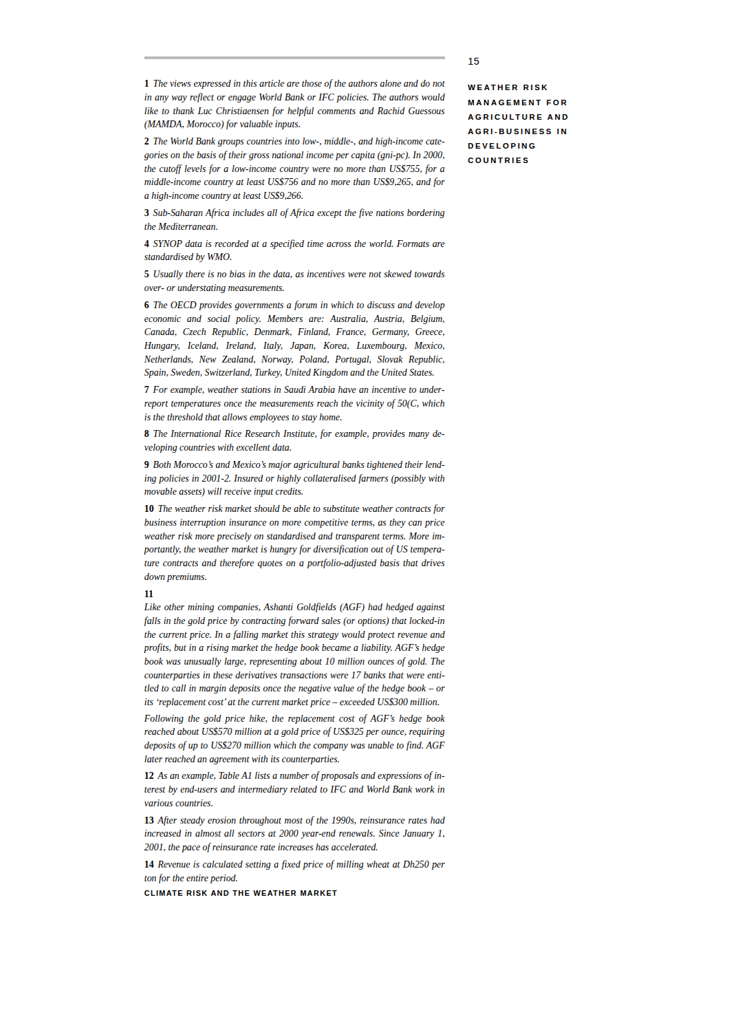1 The views expressed in this article are those of the authors alone and do not in any way reflect or engage World Bank or IFC policies. The authors would like to thank Luc Christiaensen for helpful comments and Rachid Guessous (MAMDA, Morocco) for valuable inputs.
2 The World Bank groups countries into low-, middle-, and high-income categories on the basis of their gross national income per capita (gni-pc). In 2000, the cutoff levels for a low-income country were no more than US$755, for a middle-income country at least US$756 and no more than US$9,265, and for a high-income country at least US$9,266.
3 Sub-Saharan Africa includes all of Africa except the five nations bordering the Mediterranean.
4 SYNOP data is recorded at a specified time across the world. Formats are standardised by WMO.
5 Usually there is no bias in the data, as incentives were not skewed towards over- or understating measurements.
6 The OECD provides governments a forum in which to discuss and develop economic and social policy. Members are: Australia, Austria, Belgium, Canada, Czech Republic, Denmark, Finland, France, Germany, Greece, Hungary, Iceland, Ireland, Italy, Japan, Korea, Luxembourg, Mexico, Netherlands, New Zealand, Norway, Poland, Portugal, Slovak Republic, Spain, Sweden, Switzerland, Turkey, United Kingdom and the United States.
7 For example, weather stations in Saudi Arabia have an incentive to underreport temperatures once the measurements reach the vicinity of 50(C, which is the threshold that allows employees to stay home.
8 The International Rice Research Institute, for example, provides many developing countries with excellent data.
9 Both Morocco’s and Mexico’s major agricultural banks tightened their lending policies in 2001-2. Insured or highly collateralised farmers (possibly with movable assets) will receive input credits.
10 The weather risk market should be able to substitute weather contracts for business interruption insurance on more competitive terms, as they can price weather risk more precisely on standardised and transparent terms. More importantly, the weather market is hungry for diversification out of US temperature contracts and therefore quotes on a portfolio-adjusted basis that drives down premiums.
11
Like other mining companies, Ashanti Goldfields (AGF) had hedged against falls in the gold price by contracting forward sales (or options) that locked-in the current price. In a falling market this strategy would protect revenue and profits, but in a rising market the hedge book became a liability. AGF’s hedge book was unusually large, representing about 10 million ounces of gold. The counterparties in these derivatives transactions were 17 banks that were entitled to call in margin deposits once the negative value of the hedge book – or its ‘replacement cost’ at the current market price – exceeded US$300 million.
Following the gold price hike, the replacement cost of AGF’s hedge book reached about US$570 million at a gold price of US$325 per ounce, requiring deposits of up to US$270 million which the company was unable to find. AGF later reached an agreement with its counterparties.
12 As an example, Table A1 lists a number of proposals and expressions of interest by end-users and intermediary related to IFC and World Bank work in various countries.
13 After steady erosion throughout most of the 1990s, reinsurance rates had increased in almost all sectors at 2000 year-end renewals. Since January 1, 2001, the pace of reinsurance rate increases has accelerated.
14 Revenue is calculated setting a fixed price of milling wheat at Dh250 per ton for the entire period.
15
Weather Risk
Management for
Agriculture and
Agri-Business in
Developing
Countries
Climate Risk and the Weather Market